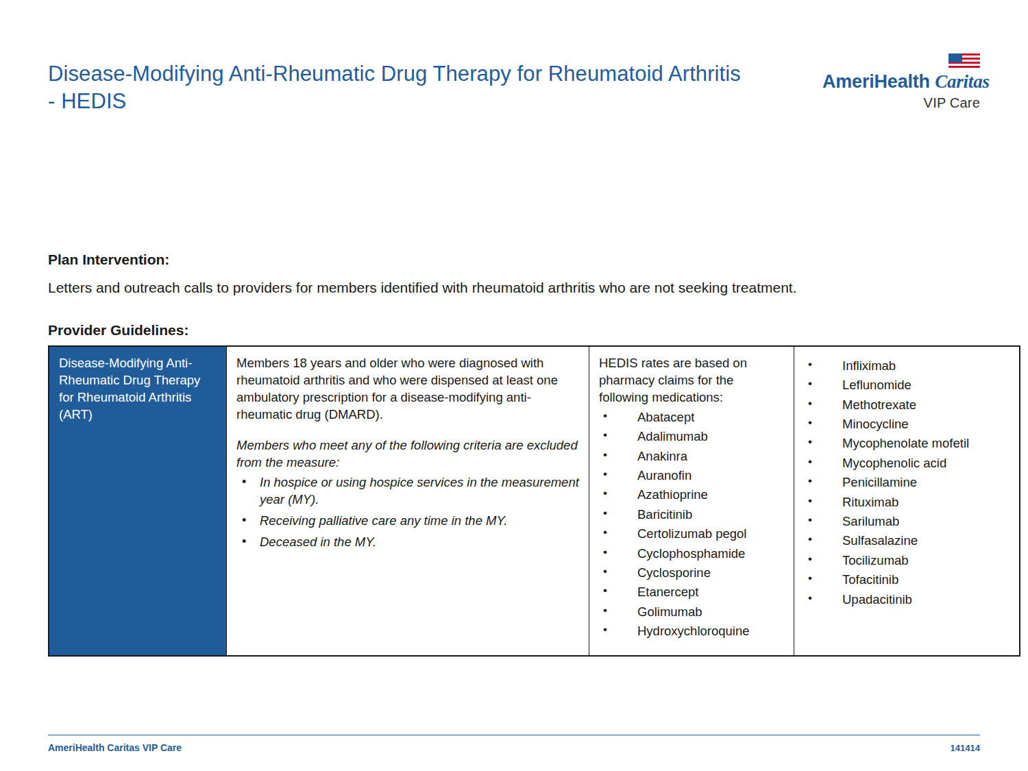AmeriHealth Caritas
VIP Care
Disease-Modifying Anti-Rheumatic Drug Therapy for Rheumatoid Arthritis - HEDIS
Plan Intervention:
Letters and outreach calls to providers for members identified with rheumatoid arthritis who are not seeking treatment.
Provider Guidelines:
| Disease-Modifying Anti-Rheumatic Drug Therapy for Rheumatoid Arthritis (ART) | Members 18 years and older who were diagnosed with rheumatoid arthritis and who were dispensed at least one ambulatory prescription for a disease-modifying anti-rheumatic drug (DMARD). Members who meet any of the following criteria are excluded from the measure: In hospice or using hospice services in the measurement year (MY). Receiving palliative care any time in the MY. Deceased in the MY. | HEDIS rates are based on pharmacy claims for the following medications: Abatacept Adalimumab Anakinra Auranofin Azathioprine Baricitinib Certolizumab pegol Cyclophosphamide Cyclosporine Etanercept Golimumab Hydroxychloroquine | Infliximab Leflunomide Methotrexate Minocycline Mycophenolate mofetil Mycophenolic acid Penicillamine Rituximab Sarilumab Sulfasalazine Tocilizumab Tofacitinib Upadacitinib |
AmeriHealth Caritas VIP Care
141414